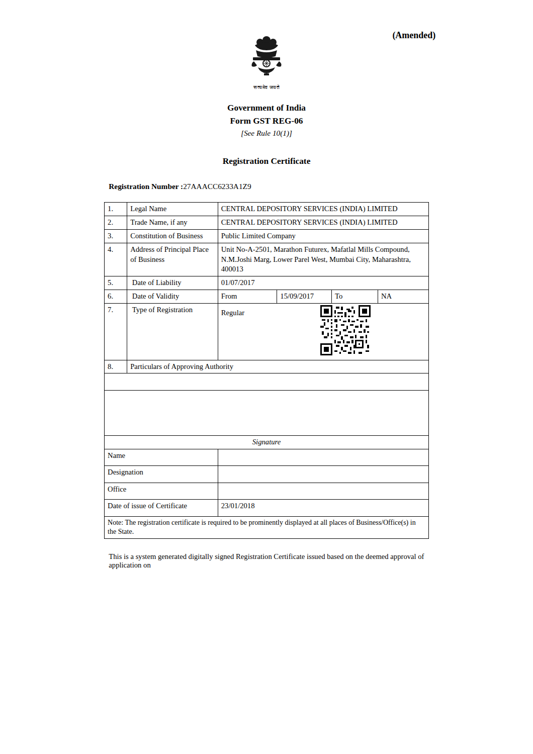(Amended)
सत्यमेव जयते
Government of India
Form GST REG-06
[See Rule 10(1)]
Registration Certificate
Registration Number : 27AAACC6233A1Z9
| 1. | Legal Name | CENTRAL DEPOSITORY SERVICES (INDIA) LIMITED |
| 2. | Trade Name, if any | CENTRAL DEPOSITORY SERVICES (INDIA) LIMITED |
| 3. | Constitution of Business | Public Limited Company |
| 4. | Address of Principal Place of Business | Unit No-A-2501, Marathon Futurex, Mafatlal Mills Compound, N.M.Joshi Marg, Lower Parel West, Mumbai City, Maharashtra, 400013 |
| 5. | Date of Liability | 01/07/2017 |
| 6. | Date of Validity | / From / 15/09/2017 / To / NA / |
| 7. | Type of Registration | Regular |
| 8. | Particulars of Approving Authority |
| Signature |
| Name | |
| Designation | |
| Office | |
| Date of issue of Certificate | 23/01/2018 |
| Note: The registration certificate is required to be prominently displayed at all places of Business/Office(s) in the State. |
This is a system generated digitally signed Registration Certificate issued based on the deemed approval of application on